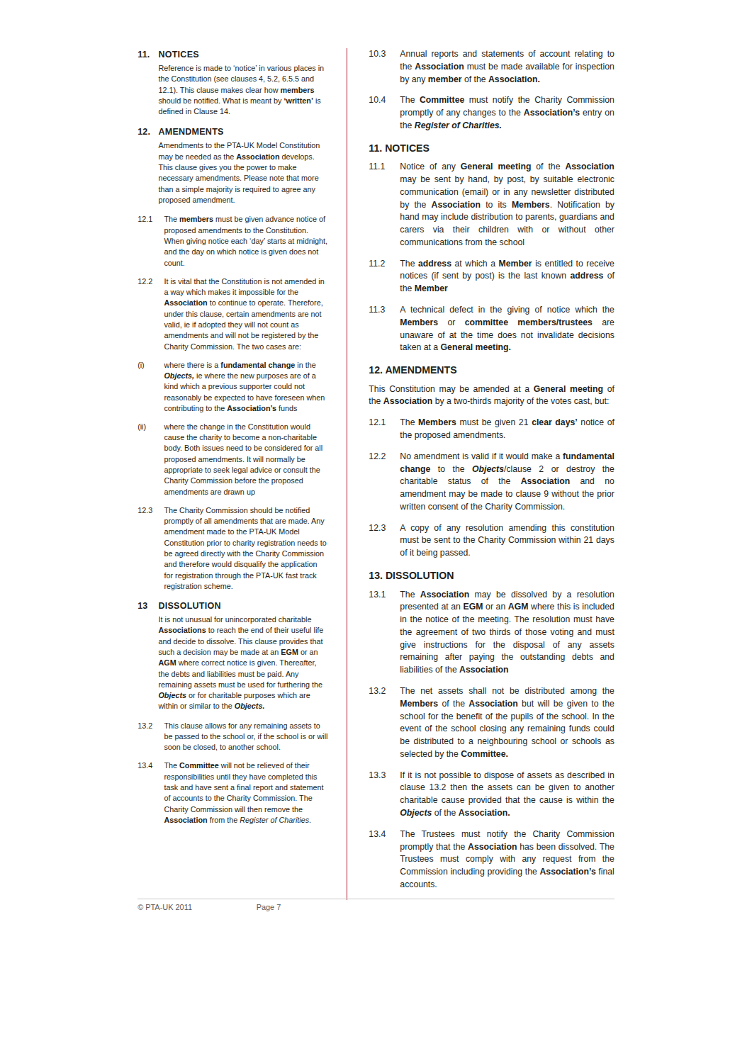11. NOTICES
Reference is made to ‘notice’ in various places in the Constitution (see clauses 4, 5.2, 6.5.5 and 12.1). This clause makes clear how members should be notified. What is meant by ‘written’ is defined in Clause 14.
12. AMENDMENTS
Amendments to the PTA-UK Model Constitution may be needed as the Association develops. This clause gives you the power to make necessary amendments. Please note that more than a simple majority is required to agree any proposed amendment.
12.1
The members must be given advance notice of proposed amendments to the Constitution. When giving notice each ‘day’ starts at midnight, and the day on which notice is given does not count.
12.2
It is vital that the Constitution is not amended in a way which makes it impossible for the Association to continue to operate. Therefore, under this clause, certain amendments are not valid, ie if adopted they will not count as amendments and will not be registered by the Charity Commission. The two cases are:
(i)
where there is a fundamental change in the Objects, ie where the new purposes are of a kind which a previous supporter could not reasonably be expected to have foreseen when contributing to the Association’s funds
(ii)
where the change in the Constitution would cause the charity to become a non-charitable body. Both issues need to be considered for all proposed amendments. It will normally be appropriate to seek legal advice or consult the Charity Commission before the proposed amendments are drawn up
12.3
The Charity Commission should be notified promptly of all amendments that are made. Any amendment made to the PTA-UK Model Constitution prior to charity registration needs to be agreed directly with the Charity Commission and therefore would disqualify the application for registration through the PTA-UK fast track registration scheme.
13 DISSOLUTION
It is not unusual for unincorporated charitable Associations to reach the end of their useful life and decide to dissolve. This clause provides that such a decision may be made at an EGM or an AGM where correct notice is given. Thereafter, the debts and liabilities must be paid. Any remaining assets must be used for furthering the Objects or for charitable purposes which are within or similar to the Objects.
13.2
This clause allows for any remaining assets to be passed to the school or, if the school is or will soon be closed, to another school.
13.4
The Committee will not be relieved of their responsibilities until they have completed this task and have sent a final report and statement of accounts to the Charity Commission. The Charity Commission will then remove the Association from the Register of Charities.
10.3 Annual reports and statements of account relating to the Association must be made available for inspection by any member of the Association.
10.4 The Committee must notify the Charity Commission promptly of any changes to the Association’s entry on the Register of Charities.
11. NOTICES
11.1 Notice of any General meeting of the Association may be sent by hand, by post, by suitable electronic communication (email) or in any newsletter distributed by the Association to its Members. Notification by hand may include distribution to parents, guardians and carers via their children with or without other communications from the school
11.2 The address at which a Member is entitled to receive notices (if sent by post) is the last known address of the Member
11.3 A technical defect in the giving of notice which the Members or committee members/trustees are unaware of at the time does not invalidate decisions taken at a General meeting.
12. AMENDMENTS
This Constitution may be amended at a General meeting of the Association by a two-thirds majority of the votes cast, but:
12.1 The Members must be given 21 clear days’ notice of the proposed amendments.
12.2 No amendment is valid if it would make a fundamental change to the Objects/clause 2 or destroy the charitable status of the Association and no amendment may be made to clause 9 without the prior written consent of the Charity Commission.
12.3 A copy of any resolution amending this constitution must be sent to the Charity Commission within 21 days of it being passed.
13. DISSOLUTION
13.1 The Association may be dissolved by a resolution presented at an EGM or an AGM where this is included in the notice of the meeting. The resolution must have the agreement of two thirds of those voting and must give instructions for the disposal of any assets remaining after paying the outstanding debts and liabilities of the Association
13.2 The net assets shall not be distributed among the Members of the Association but will be given to the school for the benefit of the pupils of the school. In the event of the school closing any remaining funds could be distributed to a neighbouring school or schools as selected by the Committee.
13.3 If it is not possible to dispose of assets as described in clause 13.2 then the assets can be given to another charitable cause provided that the cause is within the Objects of the Association.
13.4 The Trustees must notify the Charity Commission promptly that the Association has been dissolved. The Trustees must comply with any request from the Commission including providing the Association’s final accounts.
© PTA-UK 2011 Page 7